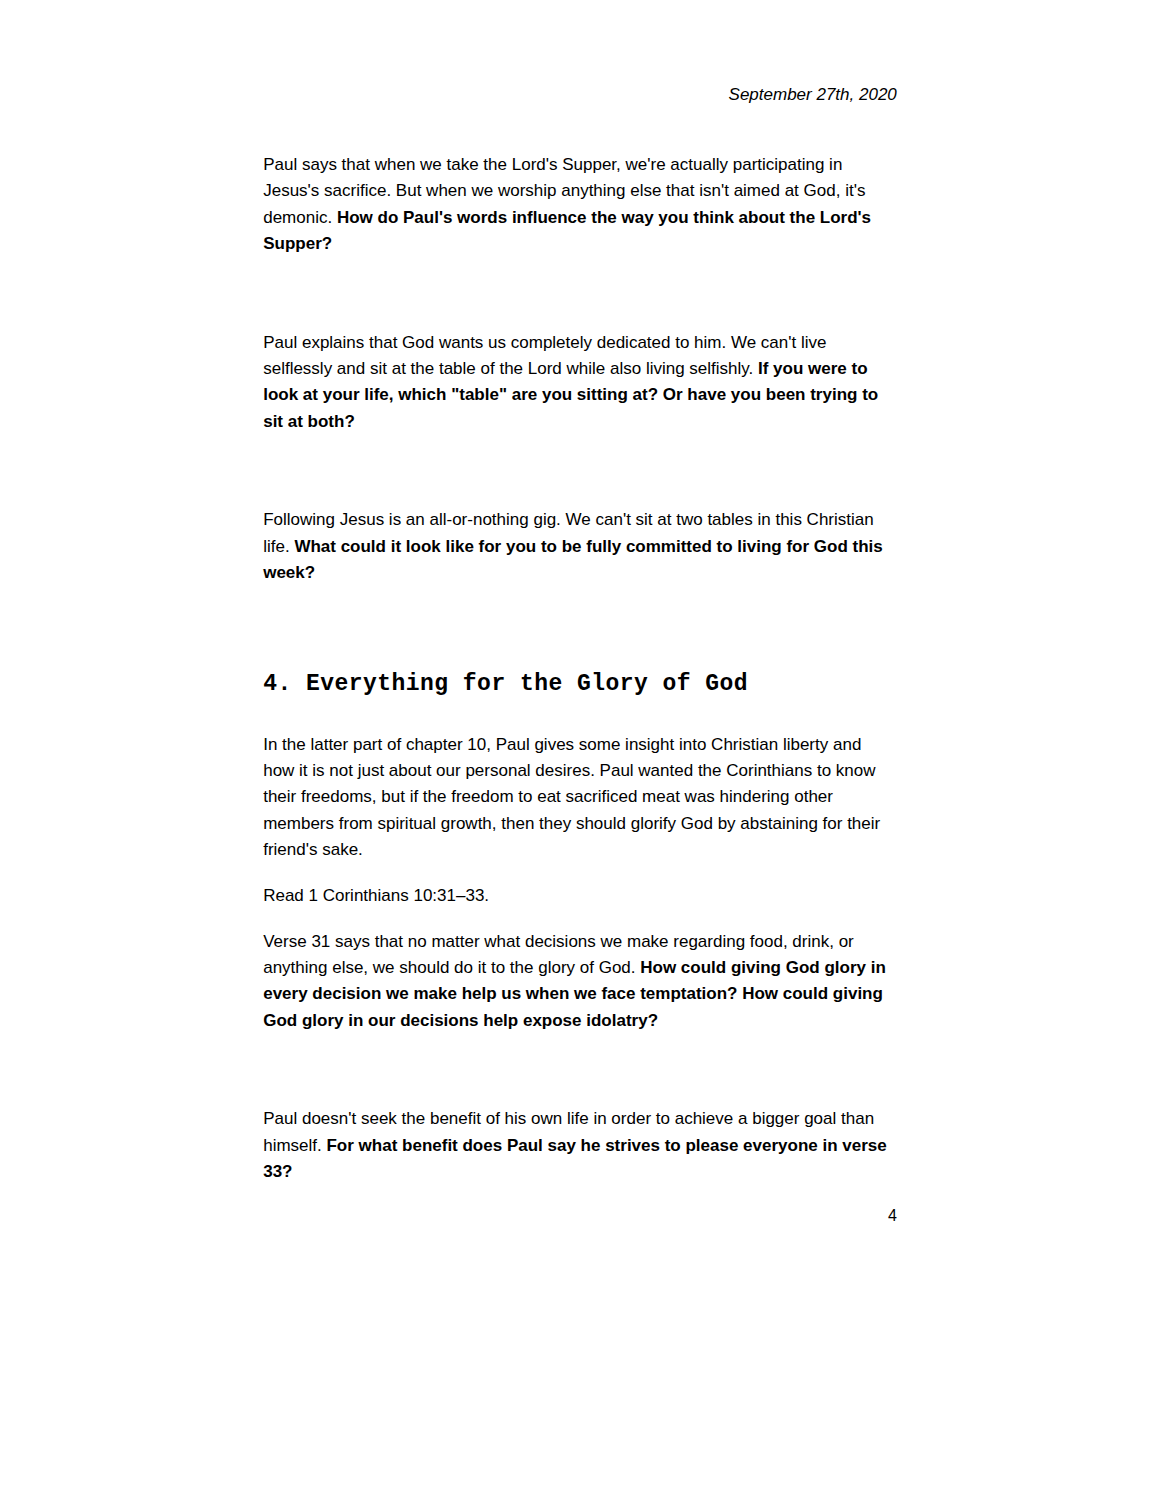September 27th, 2020
Paul says that when we take the Lord's Supper, we're actually participating in Jesus's sacrifice. But when we worship anything else that isn't aimed at God, it's demonic. How do Paul's words influence the way you think about the Lord's Supper?
Paul explains that God wants us completely dedicated to him. We can't live selflessly and sit at the table of the Lord while also living selfishly. If you were to look at your life, which "table" are you sitting at? Or have you been trying to sit at both?
Following Jesus is an all-or-nothing gig. We can't sit at two tables in this Christian life. What could it look like for you to be fully committed to living for God this week?
4. Everything for the Glory of God
In the latter part of chapter 10, Paul gives some insight into Christian liberty and how it is not just about our personal desires. Paul wanted the Corinthians to know their freedoms, but if the freedom to eat sacrificed meat was hindering other members from spiritual growth, then they should glorify God by abstaining for their friend's sake.
Read 1 Corinthians 10:31–33.
Verse 31 says that no matter what decisions we make regarding food, drink, or anything else, we should do it to the glory of God. How could giving God glory in every decision we make help us when we face temptation? How could giving God glory in our decisions help expose idolatry?
Paul doesn't seek the benefit of his own life in order to achieve a bigger goal than himself. For what benefit does Paul say he strives to please everyone in verse 33?
4